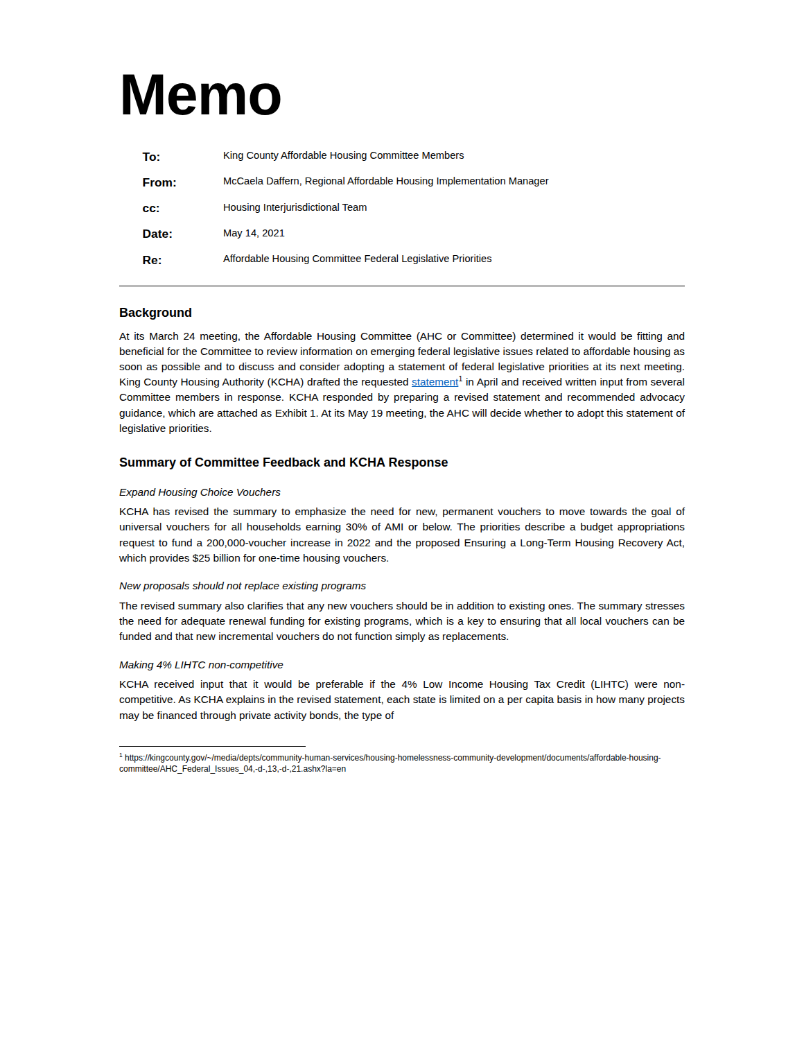Memo
| To: | King County Affordable Housing Committee Members |
| From: | McCaela Daffern, Regional Affordable Housing Implementation Manager |
| cc: | Housing Interjurisdictional Team |
| Date: | May 14, 2021 |
| Re: | Affordable Housing Committee Federal Legislative Priorities |
Background
At its March 24 meeting, the Affordable Housing Committee (AHC or Committee) determined it would be fitting and beneficial for the Committee to review information on emerging federal legislative issues related to affordable housing as soon as possible and to discuss and consider adopting a statement of federal legislative priorities at its next meeting. King County Housing Authority (KCHA) drafted the requested statement1 in April and received written input from several Committee members in response. KCHA responded by preparing a revised statement and recommended advocacy guidance, which are attached as Exhibit 1. At its May 19 meeting, the AHC will decide whether to adopt this statement of legislative priorities.
Summary of Committee Feedback and KCHA Response
Expand Housing Choice Vouchers
KCHA has revised the summary to emphasize the need for new, permanent vouchers to move towards the goal of universal vouchers for all households earning 30% of AMI or below. The priorities describe a budget appropriations request to fund a 200,000-voucher increase in 2022 and the proposed Ensuring a Long-Term Housing Recovery Act, which provides $25 billion for one-time housing vouchers.
New proposals should not replace existing programs
The revised summary also clarifies that any new vouchers should be in addition to existing ones. The summary stresses the need for adequate renewal funding for existing programs, which is a key to ensuring that all local vouchers can be funded and that new incremental vouchers do not function simply as replacements.
Making 4% LIHTC non-competitive
KCHA received input that it would be preferable if the 4% Low Income Housing Tax Credit (LIHTC) were non-competitive. As KCHA explains in the revised statement, each state is limited on a per capita basis in how many projects may be financed through private activity bonds, the type of
1 https://kingcounty.gov/~/media/depts/community-human-services/housing-homelessness-community-development/documents/affordable-housing-committee/AHC_Federal_Issues_04,-d-,13,-d-,21.ashx?la=en